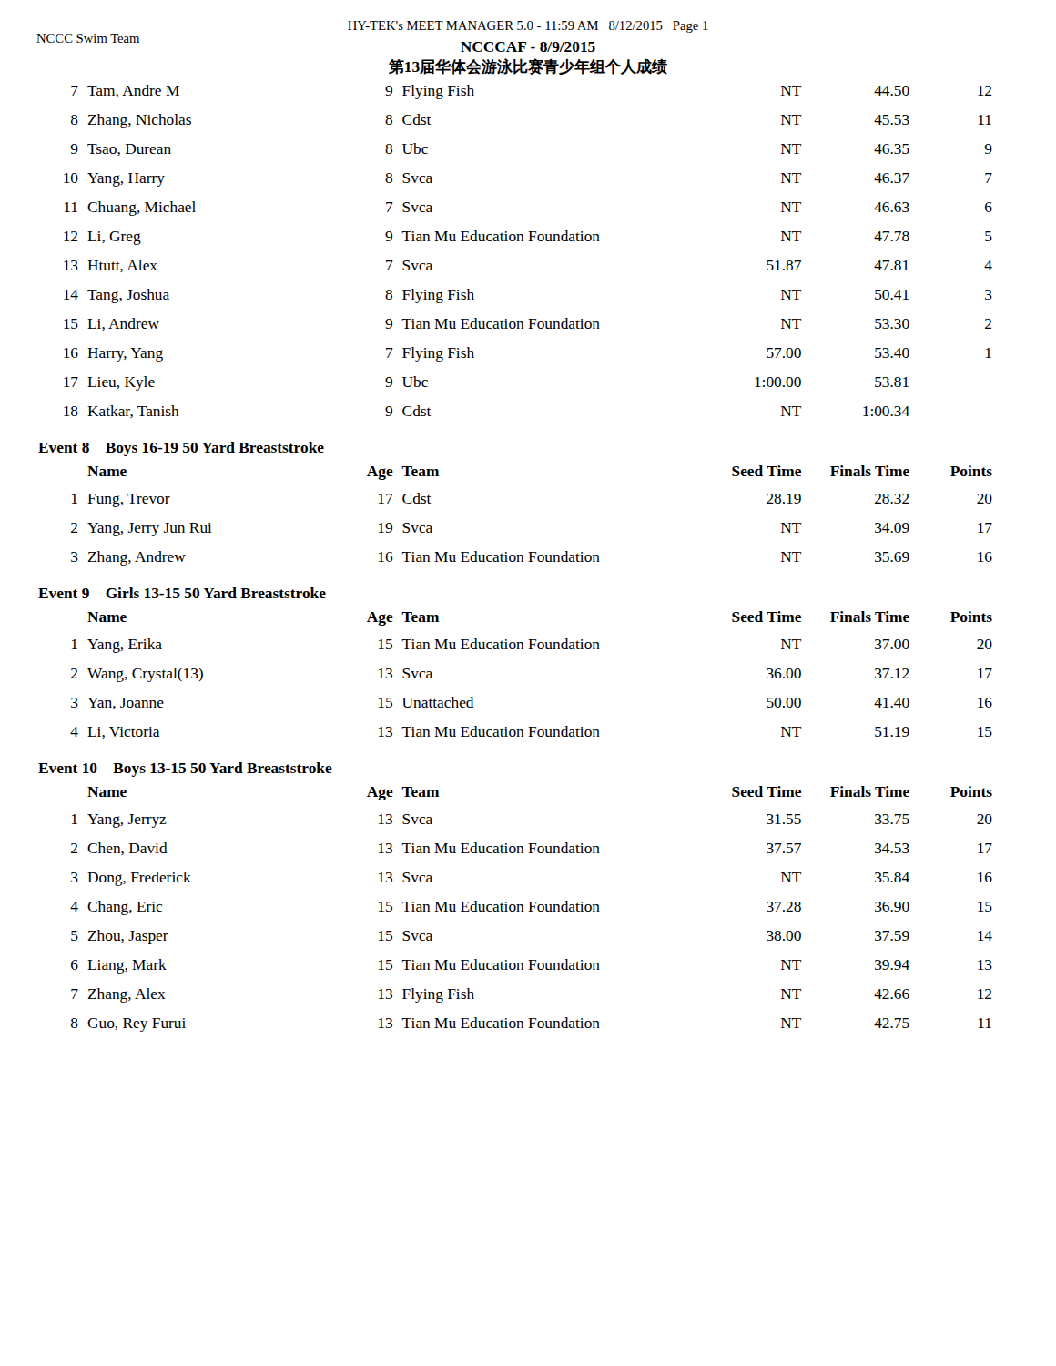HY-TEK's MEET MANAGER 5.0 - 11:59 AM 8/12/2015 Page 1
NCCC Swim Team
NCCCAF - 8/9/2015
第13届华体会游泳比赛青少年组个人成绩
| 7 | Tam, Andre M | 9 | Flying Fish | NT | 44.50 | 12 |
| 8 | Zhang, Nicholas | 8 | Cdst | NT | 45.53 | 11 |
| 9 | Tsao, Durean | 8 | Ubc | NT | 46.35 | 9 |
| 10 | Yang, Harry | 8 | Svca | NT | 46.37 | 7 |
| 11 | Chuang, Michael | 7 | Svca | NT | 46.63 | 6 |
| 12 | Li, Greg | 9 | Tian Mu Education Foundation | NT | 47.78 | 5 |
| 13 | Htutt, Alex | 7 | Svca | 51.87 | 47.81 | 4 |
| 14 | Tang, Joshua | 8 | Flying Fish | NT | 50.41 | 3 |
| 15 | Li, Andrew | 9 | Tian Mu Education Foundation | NT | 53.30 | 2 |
| 16 | Harry, Yang | 7 | Flying Fish | 57.00 | 53.40 | 1 |
| 17 | Lieu, Kyle | 9 | Ubc | 1:00.00 | 53.81 | |
| 18 | Katkar, Tanish | 9 | Cdst | NT | 1:00.34 | |
| Event 8 Boys 16-19 50 Yard Breaststroke |
| | Name | Age | Team | Seed Time | Finals Time | Points |
| 1 | Fung, Trevor | 17 | Cdst | 28.19 | 28.32 | 20 |
| 2 | Yang, Jerry Jun Rui | 19 | Svca | NT | 34.09 | 17 |
| 3 | Zhang, Andrew | 16 | Tian Mu Education Foundation | NT | 35.69 | 16 |
| Event 9 Girls 13-15 50 Yard Breaststroke |
| | Name | Age | Team | Seed Time | Finals Time | Points |
| 1 | Yang, Erika | 15 | Tian Mu Education Foundation | NT | 37.00 | 20 |
| 2 | Wang, Crystal(13) | 13 | Svca | 36.00 | 37.12 | 17 |
| 3 | Yan, Joanne | 15 | Unattached | 50.00 | 41.40 | 16 |
| 4 | Li, Victoria | 13 | Tian Mu Education Foundation | NT | 51.19 | 15 |
| Event 10 Boys 13-15 50 Yard Breaststroke |
| | Name | Age | Team | Seed Time | Finals Time | Points |
| 1 | Yang, Jerryz | 13 | Svca | 31.55 | 33.75 | 20 |
| 2 | Chen, David | 13 | Tian Mu Education Foundation | 37.57 | 34.53 | 17 |
| 3 | Dong, Frederick | 13 | Svca | NT | 35.84 | 16 |
| 4 | Chang, Eric | 15 | Tian Mu Education Foundation | 37.28 | 36.90 | 15 |
| 5 | Zhou, Jasper | 15 | Svca | 38.00 | 37.59 | 14 |
| 6 | Liang, Mark | 15 | Tian Mu Education Foundation | NT | 39.94 | 13 |
| 7 | Zhang, Alex | 13 | Flying Fish | NT | 42.66 | 12 |
| 8 | Guo, Rey Furui | 13 | Tian Mu Education Foundation | NT | 42.75 | 11 |